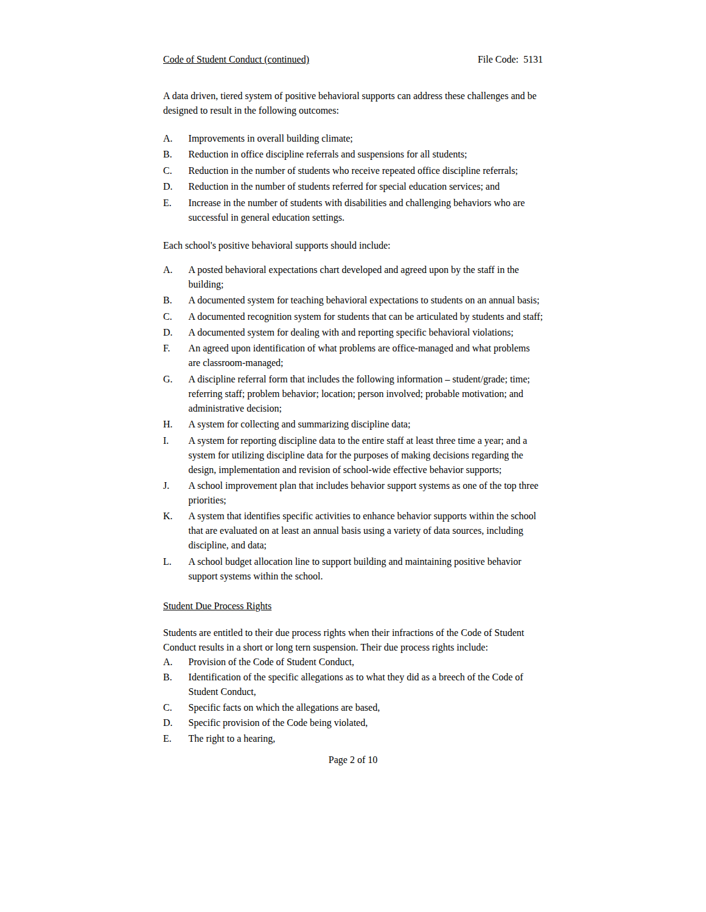Code of Student Conduct (continued)
File Code: 5131
A data driven, tiered system of positive behavioral supports can address these challenges and be designed to result in the following outcomes:
A. Improvements in overall building climate;
B. Reduction in office discipline referrals and suspensions for all students;
C. Reduction in the number of students who receive repeated office discipline referrals;
D. Reduction in the number of students referred for special education services; and
E. Increase in the number of students with disabilities and challenging behaviors who are successful in general education settings.
Each school's positive behavioral supports should include:
A. A posted behavioral expectations chart developed and agreed upon by the staff in the building;
B. A documented system for teaching behavioral expectations to students on an annual basis;
C. A documented recognition system for students that can be articulated by students and staff;
D. A documented system for dealing with and reporting specific behavioral violations;
F. An agreed upon identification of what problems are office-managed and what problems are classroom-managed;
G. A discipline referral form that includes the following information – student/grade; time; referring staff; problem behavior; location; person involved; probable motivation; and administrative decision;
H. A system for collecting and summarizing discipline data;
I. A system for reporting discipline data to the entire staff at least three time a year; and a system for utilizing discipline data for the purposes of making decisions regarding the design, implementation and revision of school-wide effective behavior supports;
J. A school improvement plan that includes behavior support systems as one of the top three priorities;
K. A system that identifies specific activities to enhance behavior supports within the school that are evaluated on at least an annual basis using a variety of data sources, including discipline, and data;
L. A school budget allocation line to support building and maintaining positive behavior support systems within the school.
Student Due Process Rights
Students are entitled to their due process rights when their infractions of the Code of Student Conduct results in a short or long tern suspension. Their due process rights include:
A. Provision of the Code of Student Conduct,
B. Identification of the specific allegations as to what they did as a breech of the Code of Student Conduct,
C. Specific facts on which the allegations are based,
D. Specific provision of the Code being violated,
E. The right to a hearing,
Page 2 of 10